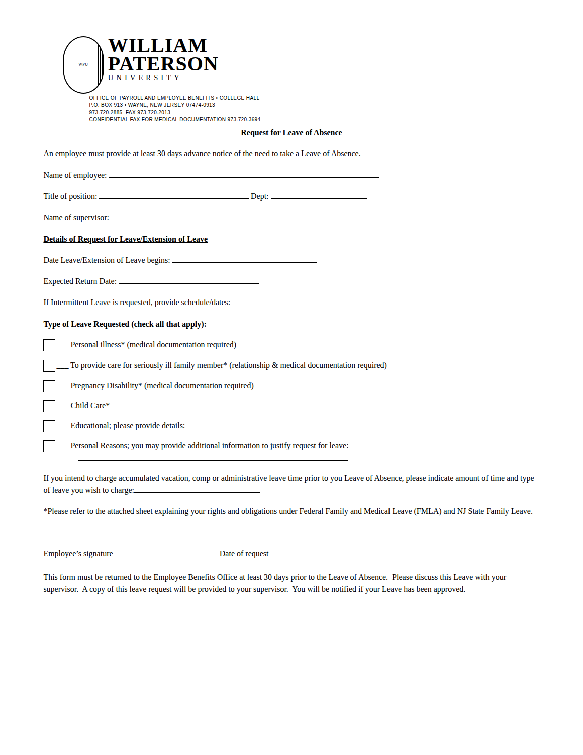WPU
WILLIAM
PATERSON
UNIVERSITY
OFFICE OF PAYROLL AND EMPLOYEE BENEFITS • COLLEGE HALL
P.O. BOX 913 • WAYNE, NEW JERSEY 07474-0913
973.720.2885 FAX 973.720.2013
CONFIDENTIAL FAX FOR MEDICAL DOCUMENTATION 973.720.3694
Request for Leave of Absence
An employee must provide at least 30 days advance notice of the need to take a Leave of Absence.
Name of employee:
Title of position: Dept:
Name of supervisor:
Details of Request for Leave/Extension of Leave
Date Leave/Extension of Leave begins:
Expected Return Date:
If Intermittent Leave is requested, provide schedule/dates:
Type of Leave Requested (check all that apply):
___ Personal illness* (medical documentation required)
___ To provide care for seriously ill family member* (relationship & medical documentation required)
___ Pregnancy Disability* (medical documentation required)
___ Child Care*
___ Educational; please provide details:
___ Personal Reasons; you may provide additional information to justify request for leave:
If you intend to charge accumulated vacation, comp or administrative leave time prior to you Leave of Absence, please indicate amount of time and type of leave you wish to charge:
*Please refer to the attached sheet explaining your rights and obligations under Federal Family and Medical Leave (FMLA) and NJ State Family Leave.
Employee’s signature
Date of request
This form must be returned to the Employee Benefits Office at least 30 days prior to the Leave of Absence. Please discuss this Leave with your supervisor. A copy of this leave request will be provided to your supervisor. You will be notified if your Leave has been approved.